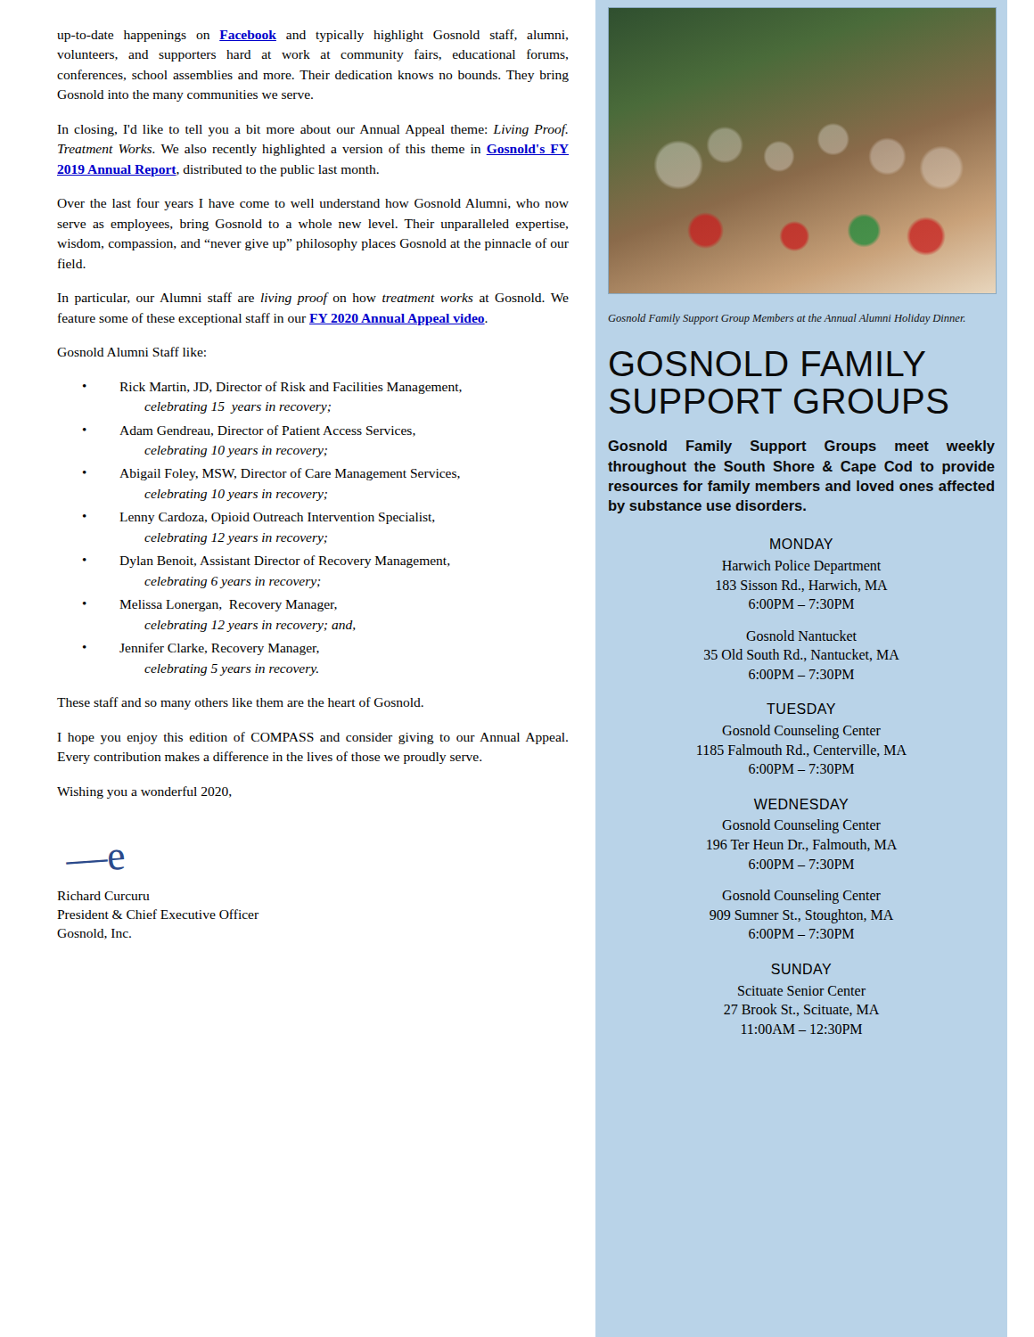up-to-date happenings on Facebook and typically highlight Gosnold staff, alumni, volunteers, and supporters hard at work at community fairs, educational forums, conferences, school assemblies and more. Their dedication knows no bounds. They bring Gosnold into the many communities we serve.
In closing, I'd like to tell you a bit more about our Annual Appeal theme: Living Proof. Treatment Works. We also recently highlighted a version of this theme in Gosnold's FY 2019 Annual Report, distributed to the public last month.
Over the last four years I have come to well understand how Gosnold Alumni, who now serve as employees, bring Gosnold to a whole new level. Their unparalleled expertise, wisdom, compassion, and “never give up” philosophy places Gosnold at the pinnacle of our field.
In particular, our Alumni staff are living proof on how treatment works at Gosnold. We feature some of these exceptional staff in our FY 2020 Annual Appeal video.
Gosnold Alumni Staff like:
Rick Martin, JD, Director of Risk and Facilities Management, celebrating 15 years in recovery;
Adam Gendreau, Director of Patient Access Services, celebrating 10 years in recovery;
Abigail Foley, MSW, Director of Care Management Services, celebrating 10 years in recovery;
Lenny Cardoza, Opioid Outreach Intervention Specialist, celebrating 12 years in recovery;
Dylan Benoit, Assistant Director of Recovery Management, celebrating 6 years in recovery;
Melissa Lonergan, Recovery Manager, celebrating 12 years in recovery; and,
Jennifer Clarke, Recovery Manager, celebrating 5 years in recovery.
These staff and so many others like them are the heart of Gosnold.
I hope you enjoy this edition of COMPASS and consider giving to our Annual Appeal. Every contribution makes a difference in the lives of those we proudly serve.
Wishing you a wonderful 2020,
—e
Richard Curcuru
President & Chief Executive Officer
Gosnold, Inc.
Gosnold Family Support Group Members at the Annual Alumni Holiday Dinner.
GOSNOLD FAMILY SUPPORT GROUPS
Gosnold Family Support Groups meet weekly throughout the South Shore & Cape Cod to provide resources for family members and loved ones affected by substance use disorders.
MONDAY
Harwich Police Department
183 Sisson Rd., Harwich, MA
6:00PM – 7:30PM
Gosnold Nantucket
35 Old South Rd., Nantucket, MA
6:00PM – 7:30PM
TUESDAY
Gosnold Counseling Center
1185 Falmouth Rd., Centerville, MA
6:00PM – 7:30PM
WEDNESDAY
Gosnold Counseling Center
196 Ter Heun Dr., Falmouth, MA
6:00PM – 7:30PM
Gosnold Counseling Center
909 Sumner St., Stoughton, MA
6:00PM – 7:30PM
SUNDAY
Scituate Senior Center
27 Brook St., Scituate, MA
11:00AM – 12:30PM